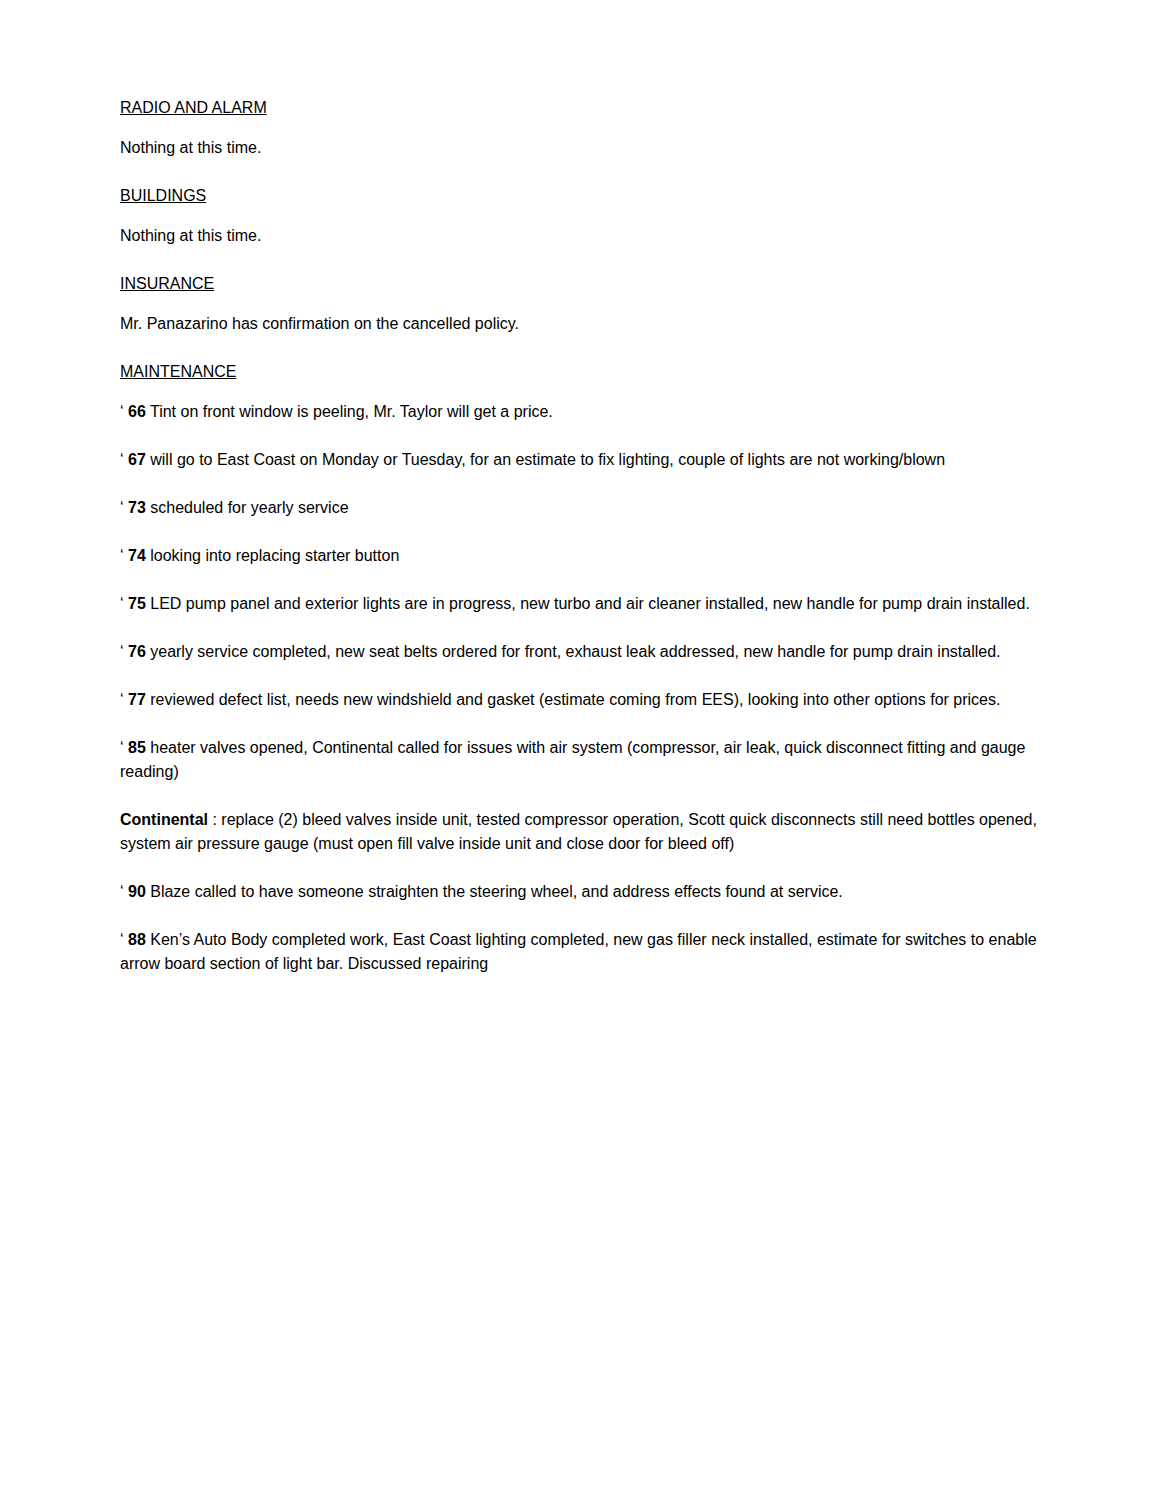RADIO AND ALARM
Nothing at this time.
BUILDINGS
Nothing at this time.
INSURANCE
Mr. Panazarino has confirmation on the cancelled policy.
MAINTENANCE
‘ 66 Tint on front window is peeling, Mr. Taylor will get a price.
‘ 67 will go to East Coast on Monday or Tuesday, for an estimate to fix lighting, couple of lights are not working/blown
‘ 73 scheduled for yearly service
‘ 74 looking into replacing starter button
‘ 75 LED pump panel and exterior lights are in progress, new turbo and air cleaner installed, new handle for pump drain installed.
‘ 76 yearly service completed, new seat belts ordered for front, exhaust leak addressed, new handle for pump drain installed.
‘ 77 reviewed defect list, needs new windshield and gasket (estimate coming from EES), looking into other options for prices.
‘ 85 heater valves opened, Continental called for issues with air system (compressor, air leak, quick disconnect fitting and gauge reading)
Continental : replace (2) bleed valves inside unit, tested compressor operation, Scott quick disconnects still need bottles opened, system air pressure gauge (must open fill valve inside unit and close door for bleed off)
‘ 90 Blaze called to have someone straighten the steering wheel, and address effects found at service.
‘ 88 Ken’s Auto Body completed work, East Coast lighting completed, new gas filler neck installed, estimate for switches to enable arrow board section of light bar. Discussed repairing